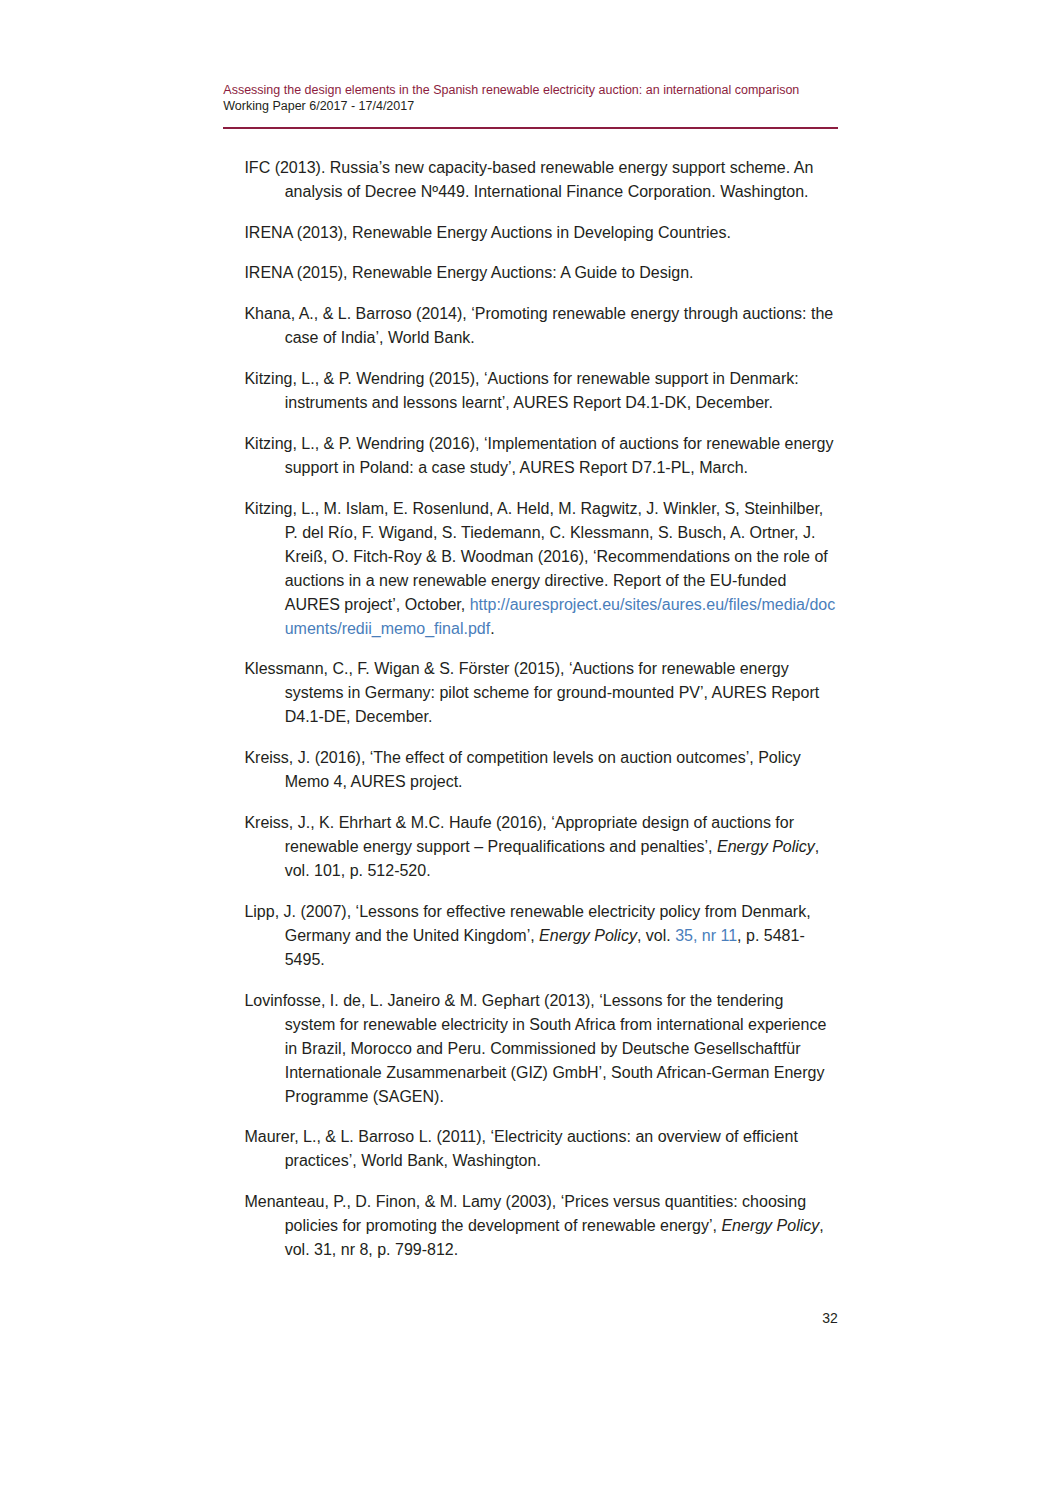Assessing the design elements in the Spanish renewable electricity auction: an international comparison
Working Paper 6/2017 - 17/4/2017
IFC (2013). Russia’s new capacity-based renewable energy support scheme. An analysis of Decree Nº449. International Finance Corporation. Washington.
IRENA (2013), Renewable Energy Auctions in Developing Countries.
IRENA (2015), Renewable Energy Auctions: A Guide to Design.
Khana, A., & L. Barroso (2014), ‘Promoting renewable energy through auctions: the case of India’, World Bank.
Kitzing, L., & P. Wendring (2015), ‘Auctions for renewable support in Denmark: instruments and lessons learnt’, AURES Report D4.1-DK, December.
Kitzing, L., & P. Wendring (2016), ‘Implementation of auctions for renewable energy support in Poland: a case study’, AURES Report D7.1-PL, March.
Kitzing, L., M. Islam, E. Rosenlund, A. Held, M. Ragwitz, J. Winkler, S, Steinhilber, P. del Río, F. Wigand, S. Tiedemann, C. Klessmann, S. Busch, A. Ortner, J. Kreiß, O. Fitch-Roy & B. Woodman (2016), ‘Recommendations on the role of auctions in a new renewable energy directive. Report of the EU-funded AURES project’, October, http://auresproject.eu/sites/aures.eu/files/media/documents/redii_memo_final.pdf.
Klessmann, C., F. Wigan & S. Förster (2015), ‘Auctions for renewable energy systems in Germany: pilot scheme for ground-mounted PV’, AURES Report D4.1-DE, December.
Kreiss, J. (2016), ‘The effect of competition levels on auction outcomes’, Policy Memo 4, AURES project.
Kreiss, J., K. Ehrhart & M.C. Haufe (2016), ‘Appropriate design of auctions for renewable energy support – Prequalifications and penalties’, Energy Policy, vol. 101, p. 512-520.
Lipp, J. (2007), ‘Lessons for effective renewable electricity policy from Denmark, Germany and the United Kingdom’, Energy Policy, vol. 35, nr 11, p. 5481-5495.
Lovinfosse, I. de, L. Janeiro & M. Gephart (2013), ‘Lessons for the tendering system for renewable electricity in South Africa from international experience in Brazil, Morocco and Peru. Commissioned by Deutsche Gesellschaftfür Internationale Zusammenarbeit (GIZ) GmbH’, South African-German Energy Programme (SAGEN).
Maurer, L., & L. Barroso L. (2011), ‘Electricity auctions: an overview of efficient practices’, World Bank, Washington.
Menanteau, P., D. Finon, & M. Lamy (2003), ‘Prices versus quantities: choosing policies for promoting the development of renewable energy’, Energy Policy, vol. 31, nr 8, p. 799-812.
32